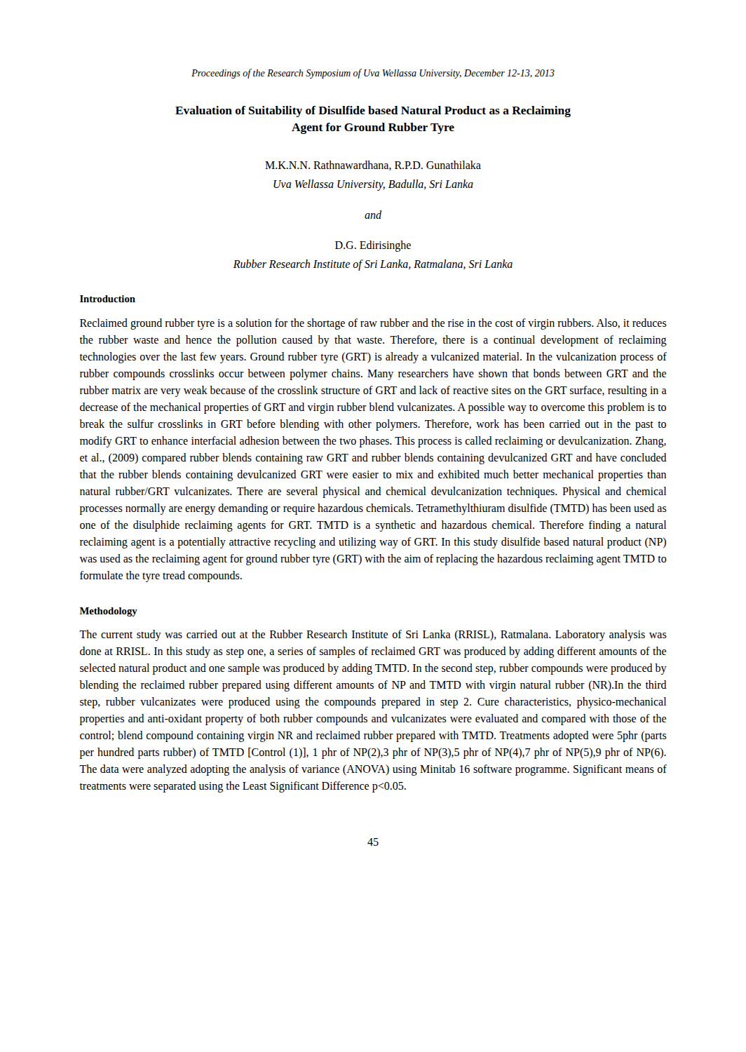Proceedings of the Research Symposium of Uva Wellassa University, December 12-13, 2013
Evaluation of Suitability of Disulfide based Natural Product as a Reclaiming
Agent for Ground Rubber Tyre
M.K.N.N. Rathnawardhana, R.P.D. Gunathilaka
Uva Wellassa University, Badulla, Sri Lanka
and
D.G. Edirisinghe
Rubber Research Institute of Sri Lanka, Ratmalana, Sri Lanka
Introduction
Reclaimed ground rubber tyre is a solution for the shortage of raw rubber and the rise in the cost of virgin rubbers. Also, it reduces the rubber waste and hence the pollution caused by that waste. Therefore, there is a continual development of reclaiming technologies over the last few years. Ground rubber tyre (GRT) is already a vulcanized material. In the vulcanization process of rubber compounds crosslinks occur between polymer chains. Many researchers have shown that bonds between GRT and the rubber matrix are very weak because of the crosslink structure of GRT and lack of reactive sites on the GRT surface, resulting in a decrease of the mechanical properties of GRT and virgin rubber blend vulcanizates. A possible way to overcome this problem is to break the sulfur crosslinks in GRT before blending with other polymers. Therefore, work has been carried out in the past to modify GRT to enhance interfacial adhesion between the two phases. This process is called reclaiming or devulcanization. Zhang, et al., (2009) compared rubber blends containing raw GRT and rubber blends containing devulcanized GRT and have concluded that the rubber blends containing devulcanized GRT were easier to mix and exhibited much better mechanical properties than natural rubber/GRT vulcanizates. There are several physical and chemical devulcanization techniques. Physical and chemical processes normally are energy demanding or require hazardous chemicals. Tetramethylthiuram disulfide (TMTD) has been used as one of the disulphide reclaiming agents for GRT. TMTD is a synthetic and hazardous chemical. Therefore finding a natural reclaiming agent is a potentially attractive recycling and utilizing way of GRT. In this study disulfide based natural product (NP) was used as the reclaiming agent for ground rubber tyre (GRT) with the aim of replacing the hazardous reclaiming agent TMTD to formulate the tyre tread compounds.
Methodology
The current study was carried out at the Rubber Research Institute of Sri Lanka (RRISL), Ratmalana. Laboratory analysis was done at RRISL. In this study as step one, a series of samples of reclaimed GRT was produced by adding different amounts of the selected natural product and one sample was produced by adding TMTD. In the second step, rubber compounds were produced by blending the reclaimed rubber prepared using different amounts of NP and TMTD with virgin natural rubber (NR).In the third step, rubber vulcanizates were produced using the compounds prepared in step 2. Cure characteristics, physico-mechanical properties and anti-oxidant property of both rubber compounds and vulcanizates were evaluated and compared with those of the control; blend compound containing virgin NR and reclaimed rubber prepared with TMTD. Treatments adopted were 5phr (parts per hundred parts rubber) of TMTD [Control (1)], 1 phr of NP(2),3 phr of NP(3),5 phr of NP(4),7 phr of NP(5),9 phr of NP(6). The data were analyzed adopting the analysis of variance (ANOVA) using Minitab 16 software programme. Significant means of treatments were separated using the Least Significant Difference p<0.05.
45